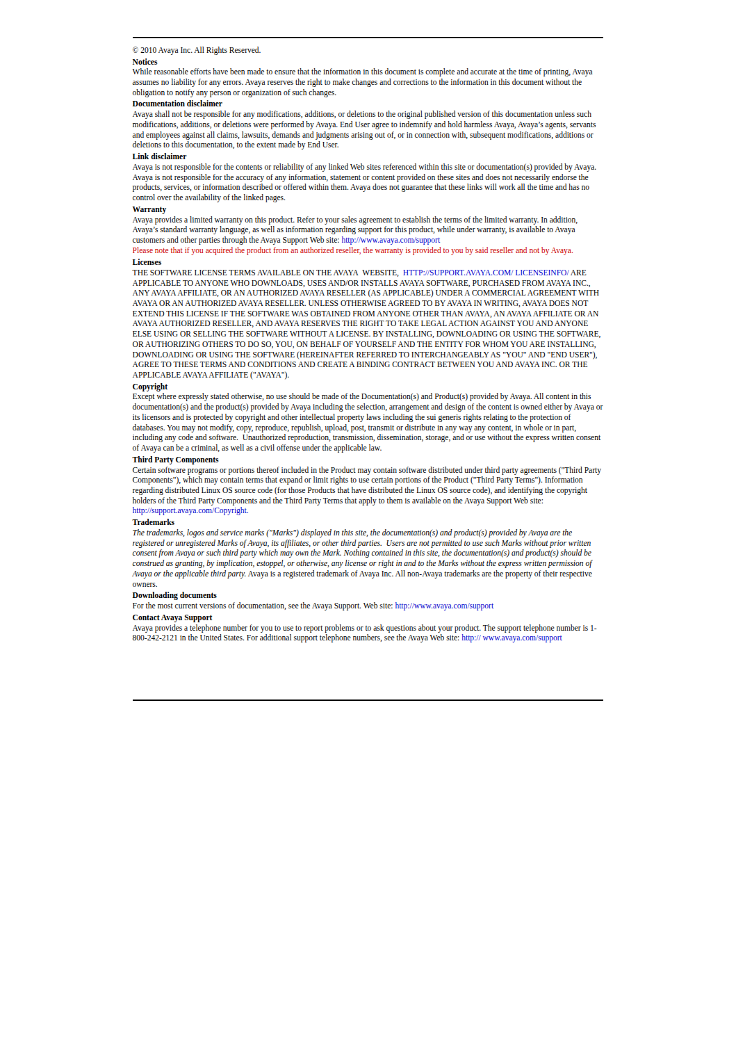© 2010 Avaya Inc. All Rights Reserved.
Notices
While reasonable efforts have been made to ensure that the information in this document is complete and accurate at the time of printing, Avaya assumes no liability for any errors. Avaya reserves the right to make changes and corrections to the information in this document without the obligation to notify any person or organization of such changes.
Documentation disclaimer
Avaya shall not be responsible for any modifications, additions, or deletions to the original published version of this documentation unless such modifications, additions, or deletions were performed by Avaya. End User agree to indemnify and hold harmless Avaya, Avaya’s agents, servants and employees against all claims, lawsuits, demands and judgments arising out of, or in connection with, subsequent modifications, additions or deletions to this documentation, to the extent made by End User.
Link disclaimer
Avaya is not responsible for the contents or reliability of any linked Web sites referenced within this site or documentation(s) provided by Avaya. Avaya is not responsible for the accuracy of any information, statement or content provided on these sites and does not necessarily endorse the products, services, or information described or offered within them. Avaya does not guarantee that these links will work all the time and has no control over the availability of the linked pages.
Warranty
Avaya provides a limited warranty on this product. Refer to your sales agreement to establish the terms of the limited warranty. In addition, Avaya’s standard warranty language, as well as information regarding support for this product, while under warranty, is available to Avaya customers and other parties through the Avaya Support Web site: http://www.avaya.com/support
Please note that if you acquired the product from an authorized reseller, the warranty is provided to you by said reseller and not by Avaya.
Licenses
THE SOFTWARE LICENSE TERMS AVAILABLE ON THE AVAYA WEBSITE, HTTP://SUPPORT.AVAYA.COM/ LICENSEINFO/ ARE APPLICABLE TO ANYONE WHO DOWNLOADS, USES AND/OR INSTALLS AVAYA SOFTWARE, PURCHASED FROM AVAYA INC., ANY AVAYA AFFILIATE, OR AN AUTHORIZED AVAYA RESELLER (AS APPLICABLE) UNDER A COMMERCIAL AGREEMENT WITH AVAYA OR AN AUTHORIZED AVAYA RESELLER. UNLESS OTHERWISE AGREED TO BY AVAYA IN WRITING, AVAYA DOES NOT EXTEND THIS LICENSE IF THE SOFTWARE WAS OBTAINED FROM ANYONE OTHER THAN AVAYA, AN AVAYA AFFILIATE OR AN AVAYA AUTHORIZED RESELLER, AND AVAYA RESERVES THE RIGHT TO TAKE LEGAL ACTION AGAINST YOU AND ANYONE ELSE USING OR SELLING THE SOFTWARE WITHOUT A LICENSE. BY INSTALLING, DOWNLOADING OR USING THE SOFTWARE, OR AUTHORIZING OTHERS TO DO SO, YOU, ON BEHALF OF YOURSELF AND THE ENTITY FOR WHOM YOU ARE INSTALLING, DOWNLOADING OR USING THE SOFTWARE (HEREINAFTER REFERRED TO INTERCHANGEABLY AS "YOU" AND "END USER"), AGREE TO THESE TERMS AND CONDITIONS AND CREATE A BINDING CONTRACT BETWEEN YOU AND AVAYA INC. OR THE APPLICABLE AVAYA AFFILIATE ("AVAYA").
Copyright
Except where expressly stated otherwise, no use should be made of the Documentation(s) and Product(s) provided by Avaya. All content in this documentation(s) and the product(s) provided by Avaya including the selection, arrangement and design of the content is owned either by Avaya or its licensors and is protected by copyright and other intellectual property laws including the sui generis rights relating to the protection of databases. You may not modify, copy, reproduce, republish, upload, post, transmit or distribute in any way any content, in whole or in part, including any code and software. Unauthorized reproduction, transmission, dissemination, storage, and or use without the express written consent of Avaya can be a criminal, as well as a civil offense under the applicable law.
Third Party Components
Certain software programs or portions thereof included in the Product may contain software distributed under third party agreements ("Third Party Components"), which may contain terms that expand or limit rights to use certain portions of the Product ("Third Party Terms"). Information regarding distributed Linux OS source code (for those Products that have distributed the Linux OS source code), and identifying the copyright holders of the Third Party Components and the Third Party Terms that apply to them is available on the Avaya Support Web site: http://support.avaya.com/Copyright.
Trademarks
The trademarks, logos and service marks ("Marks") displayed in this site, the documentation(s) and product(s) provided by Avaya are the registered or unregistered Marks of Avaya, its affiliates, or other third parties. Users are not permitted to use such Marks without prior written consent from Avaya or such third party which may own the Mark. Nothing contained in this site, the documentation(s) and product(s) should be construed as granting, by implication, estoppel, or otherwise, any license or right in and to the Marks without the express written permission of Avaya or the applicable third party. Avaya is a registered trademark of Avaya Inc. All non-Avaya trademarks are the property of their respective owners.
Downloading documents
For the most current versions of documentation, see the Avaya Support. Web site: http://www.avaya.com/support
Contact Avaya Support
Avaya provides a telephone number for you to use to report problems or to ask questions about your product. The support telephone number is 1-800-242-2121 in the United States. For additional support telephone numbers, see the Avaya Web site: http:// www.avaya.com/support